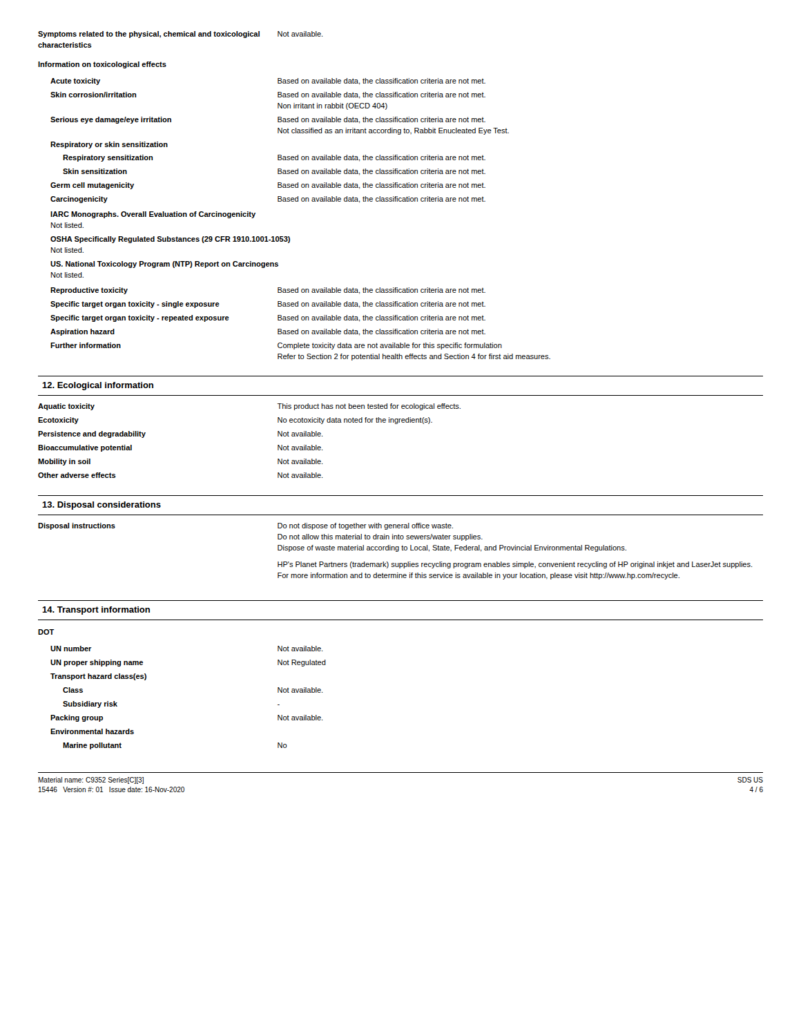| Symptoms related to the physical, chemical and toxicological characteristics | Not available. |
Information on toxicological effects
| Acute toxicity | Based on available data, the classification criteria are not met. |
| Skin corrosion/irritation | Based on available data, the classification criteria are not met. Non irritant in rabbit (OECD 404) |
| Serious eye damage/eye irritation | Based on available data, the classification criteria are not met. Not classified as an irritant according to, Rabbit Enucleated Eye Test. |
| Respiratory or skin sensitization | |
| Respiratory sensitization | Based on available data, the classification criteria are not met. |
| Skin sensitization | Based on available data, the classification criteria are not met. |
| Germ cell mutagenicity | Based on available data, the classification criteria are not met. |
| Carcinogenicity | Based on available data, the classification criteria are not met. |
IARC Monographs. Overall Evaluation of Carcinogenicity
Not listed.
OSHA Specifically Regulated Substances (29 CFR 1910.1001-1053)
Not listed.
US. National Toxicology Program (NTP) Report on Carcinogens
Not listed.
| Reproductive toxicity | Based on available data, the classification criteria are not met. |
| Specific target organ toxicity - single exposure | Based on available data, the classification criteria are not met. |
| Specific target organ toxicity - repeated exposure | Based on available data, the classification criteria are not met. |
| Aspiration hazard | Based on available data, the classification criteria are not met. |
| Further information | Complete toxicity data are not available for this specific formulation Refer to Section 2 for potential health effects and Section 4 for first aid measures. |
12. Ecological information
| Aquatic toxicity | This product has not been tested for ecological effects. |
| Ecotoxicity | No ecotoxicity data noted for the ingredient(s). |
| Persistence and degradability | Not available. |
| Bioaccumulative potential | Not available. |
| Mobility in soil | Not available. |
| Other adverse effects | Not available. |
13. Disposal considerations
| Disposal instructions | Do not dispose of together with general office waste. Do not allow this material to drain into sewers/water supplies. Dispose of waste material according to Local, State, Federal, and Provincial Environmental Regulations. HP's Planet Partners (trademark) supplies recycling program enables simple, convenient recycling of HP original inkjet and LaserJet supplies. For more information and to determine if this service is available in your location, please visit http://www.hp.com/recycle. |
14. Transport information
DOT
| UN number | Not available. |
| UN proper shipping name | Not Regulated |
| Transport hazard class(es) | |
| Class | Not available. |
| Subsidiary risk | - |
| Packing group | Not available. |
| Environmental hazards | |
| Marine pollutant | No |
Material name: C9352 Series[C][3]
15446 Version #: 01 Issue date: 16-Nov-2020
SDS US
4 / 6